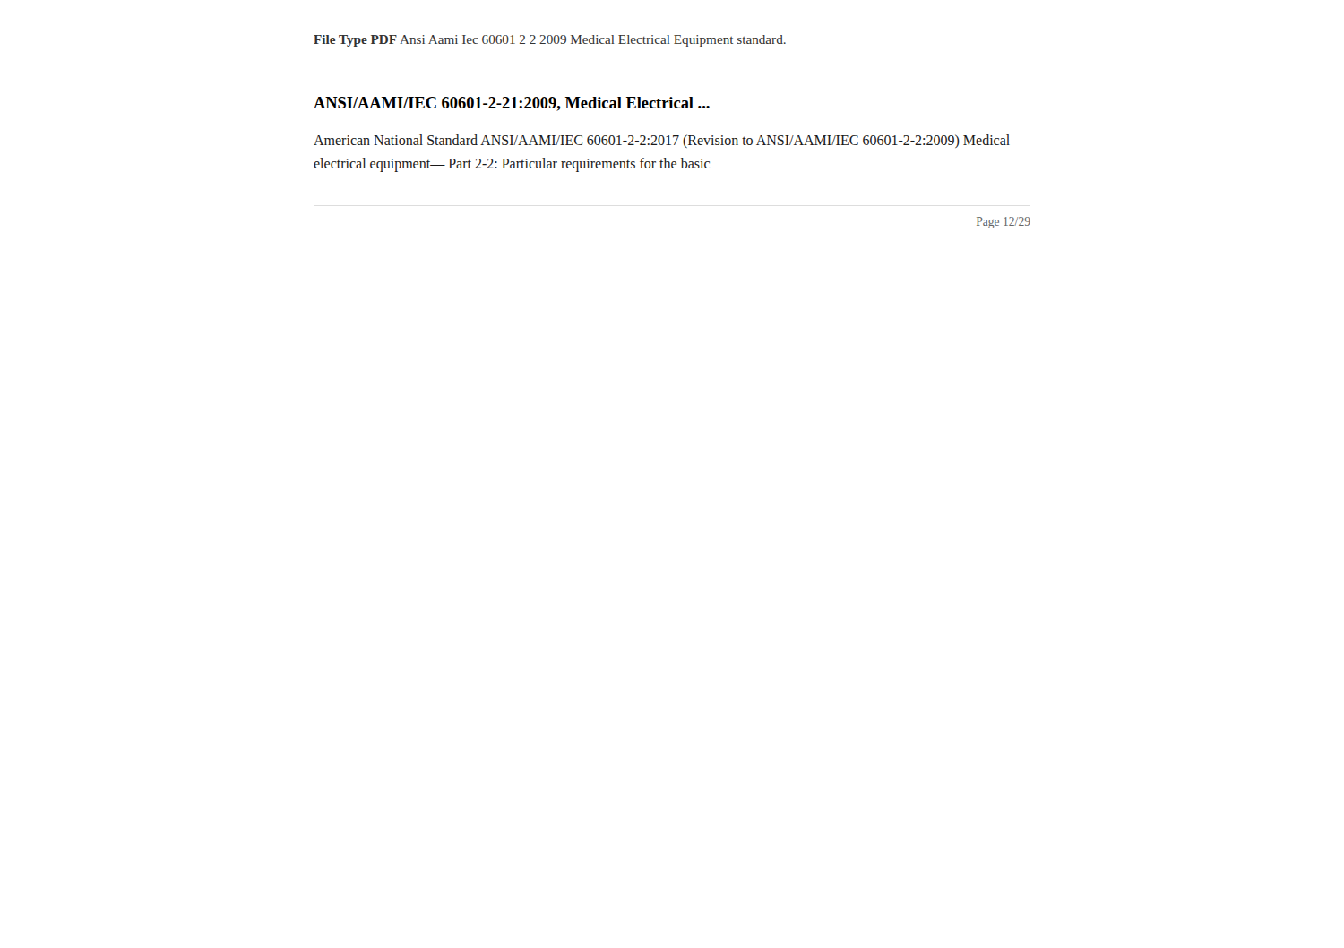File Type PDF Ansi Aami Iec 60601 2 2 2009 Medical Electrical Equipment standard.
ANSI/AAMI/IEC 60601-2-21:2009, Medical Electrical ...
American National Standard ANSI/AAMI/IEC 60601-2-2:2017 (Revision to ANSI/AAMI/IEC 60601-2-2:2009) Medical electrical equipment— Part 2-2: Particular requirements for the basic
Page 12/29